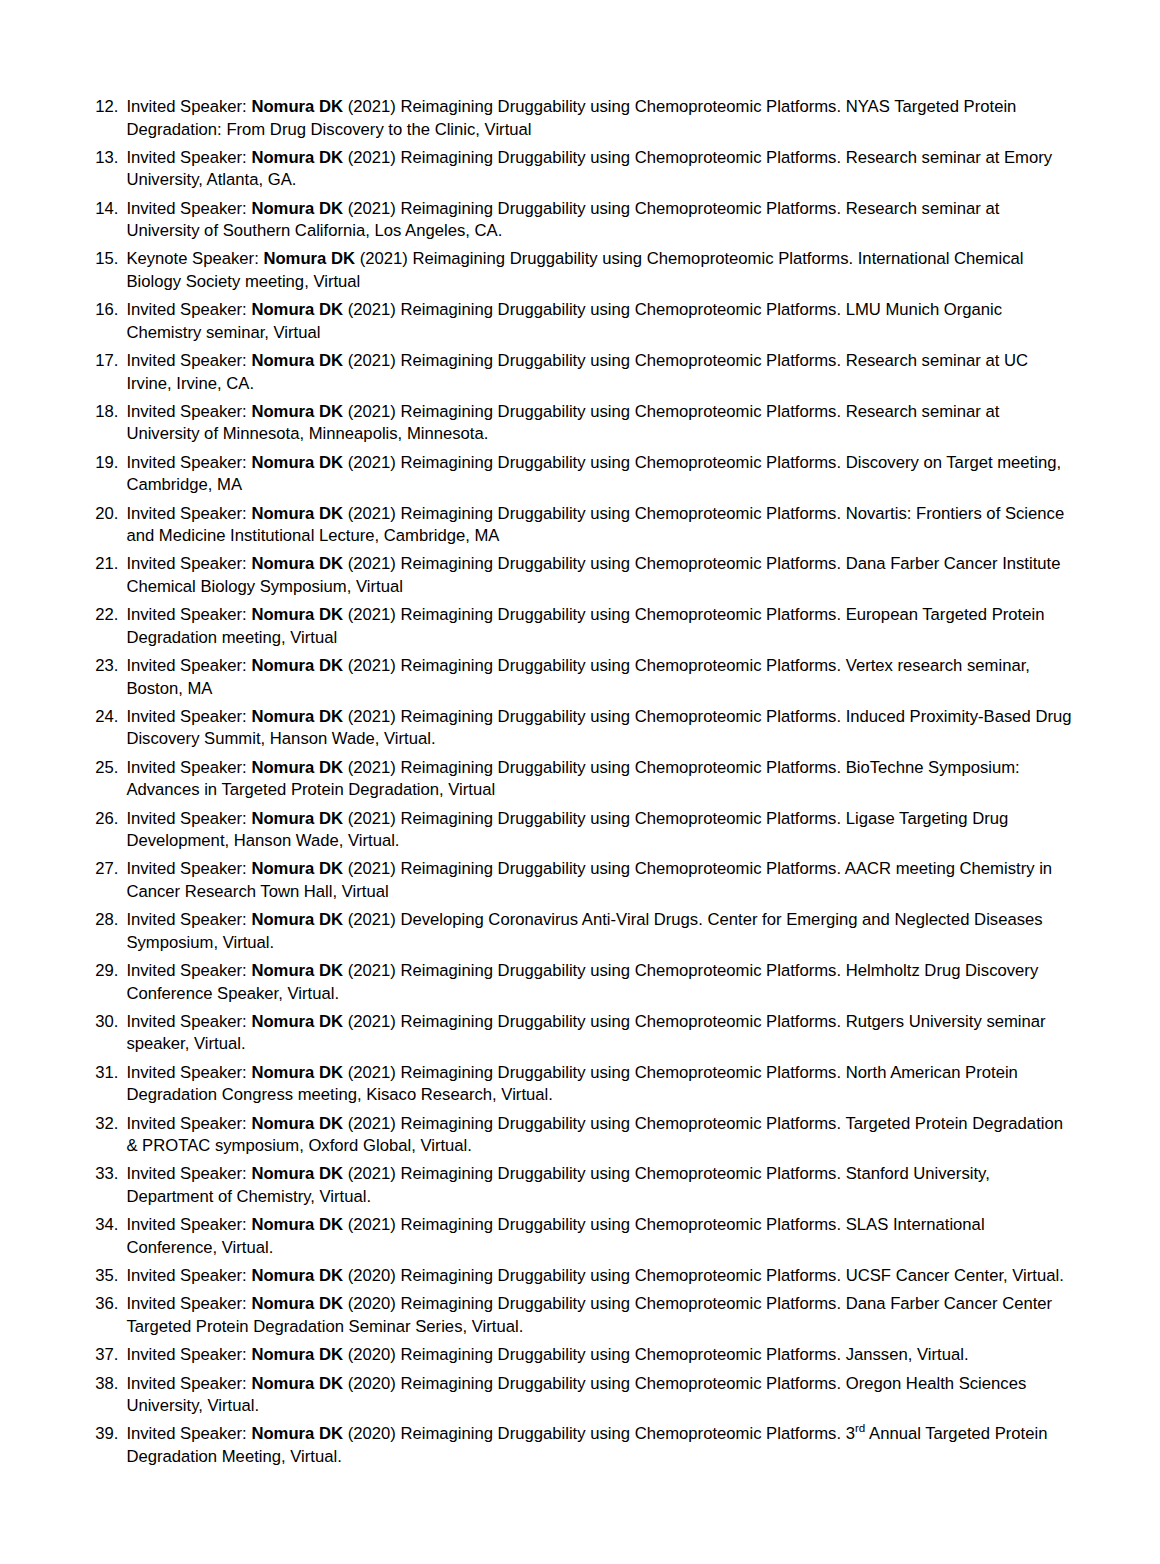Invited Speaker: Nomura DK (2021) Reimagining Druggability using Chemoproteomic Platforms. NYAS Targeted Protein Degradation: From Drug Discovery to the Clinic, Virtual
Invited Speaker: Nomura DK (2021) Reimagining Druggability using Chemoproteomic Platforms. Research seminar at Emory University, Atlanta, GA.
Invited Speaker: Nomura DK (2021) Reimagining Druggability using Chemoproteomic Platforms. Research seminar at University of Southern California, Los Angeles, CA.
Keynote Speaker: Nomura DK (2021) Reimagining Druggability using Chemoproteomic Platforms. International Chemical Biology Society meeting, Virtual
Invited Speaker: Nomura DK (2021) Reimagining Druggability using Chemoproteomic Platforms. LMU Munich Organic Chemistry seminar, Virtual
Invited Speaker: Nomura DK (2021) Reimagining Druggability using Chemoproteomic Platforms. Research seminar at UC Irvine, Irvine, CA.
Invited Speaker: Nomura DK (2021) Reimagining Druggability using Chemoproteomic Platforms. Research seminar at University of Minnesota, Minneapolis, Minnesota.
Invited Speaker: Nomura DK (2021) Reimagining Druggability using Chemoproteomic Platforms. Discovery on Target meeting, Cambridge, MA
Invited Speaker: Nomura DK (2021) Reimagining Druggability using Chemoproteomic Platforms. Novartis: Frontiers of Science and Medicine Institutional Lecture, Cambridge, MA
Invited Speaker: Nomura DK (2021) Reimagining Druggability using Chemoproteomic Platforms. Dana Farber Cancer Institute Chemical Biology Symposium, Virtual
Invited Speaker: Nomura DK (2021) Reimagining Druggability using Chemoproteomic Platforms. European Targeted Protein Degradation meeting, Virtual
Invited Speaker: Nomura DK (2021) Reimagining Druggability using Chemoproteomic Platforms. Vertex research seminar, Boston, MA
Invited Speaker: Nomura DK (2021) Reimagining Druggability using Chemoproteomic Platforms. Induced Proximity-Based Drug Discovery Summit, Hanson Wade, Virtual.
Invited Speaker: Nomura DK (2021) Reimagining Druggability using Chemoproteomic Platforms. BioTechne Symposium: Advances in Targeted Protein Degradation, Virtual
Invited Speaker: Nomura DK (2021) Reimagining Druggability using Chemoproteomic Platforms. Ligase Targeting Drug Development, Hanson Wade, Virtual.
Invited Speaker: Nomura DK (2021) Reimagining Druggability using Chemoproteomic Platforms. AACR meeting Chemistry in Cancer Research Town Hall, Virtual
Invited Speaker: Nomura DK (2021) Developing Coronavirus Anti-Viral Drugs. Center for Emerging and Neglected Diseases Symposium, Virtual.
Invited Speaker: Nomura DK (2021) Reimagining Druggability using Chemoproteomic Platforms. Helmholtz Drug Discovery Conference Speaker, Virtual.
Invited Speaker: Nomura DK (2021) Reimagining Druggability using Chemoproteomic Platforms. Rutgers University seminar speaker, Virtual.
Invited Speaker: Nomura DK (2021) Reimagining Druggability using Chemoproteomic Platforms. North American Protein Degradation Congress meeting, Kisaco Research, Virtual.
Invited Speaker: Nomura DK (2021) Reimagining Druggability using Chemoproteomic Platforms. Targeted Protein Degradation & PROTAC symposium, Oxford Global, Virtual.
Invited Speaker: Nomura DK (2021) Reimagining Druggability using Chemoproteomic Platforms. Stanford University, Department of Chemistry, Virtual.
Invited Speaker: Nomura DK (2021) Reimagining Druggability using Chemoproteomic Platforms. SLAS International Conference, Virtual.
Invited Speaker: Nomura DK (2020) Reimagining Druggability using Chemoproteomic Platforms. UCSF Cancer Center, Virtual.
Invited Speaker: Nomura DK (2020) Reimagining Druggability using Chemoproteomic Platforms. Dana Farber Cancer Center Targeted Protein Degradation Seminar Series, Virtual.
Invited Speaker: Nomura DK (2020) Reimagining Druggability using Chemoproteomic Platforms. Janssen, Virtual.
Invited Speaker: Nomura DK (2020) Reimagining Druggability using Chemoproteomic Platforms. Oregon Health Sciences University, Virtual.
Invited Speaker: Nomura DK (2020) Reimagining Druggability using Chemoproteomic Platforms. 3rd Annual Targeted Protein Degradation Meeting, Virtual.